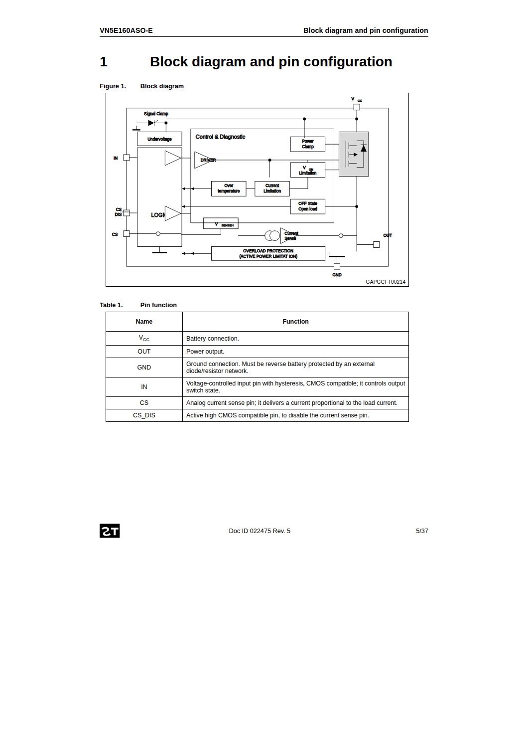VN5E160ASO-E
Block diagram and pin configuration
1
Block diagram and pin configuration
Figure 1. Block diagram
V CC Signal Clamp Undervoltage Control & Diagnostic LOGIC IN DRIVER Power Clamp V ON Limitation Current Limitation Over temperature OFF State Open load CS DIS V SENSEH CS Current Sense OVERLOAD PROTECTION (ACTIVE POWER LIMITAT ION) OUT GND
GAPGCFT00214
Table 1. Pin function
| Name | Function |
| --- | --- |
| V CC | Battery connection. |
| OUT | Power output. |
| GND | Ground connection. Must be reverse battery protected by an external diode/resistor network. |
| IN | Voltage-controlled input pin with hysteresis, CMOS compatible; it controls output switch state. |
| CS | Analog current sense pin; it delivers a current proportional to the load current. |
| CS_DIS | Active high CMOS compatible pin, to disable the current sense pin. |
Doc ID 022475 Rev. 5
5/37